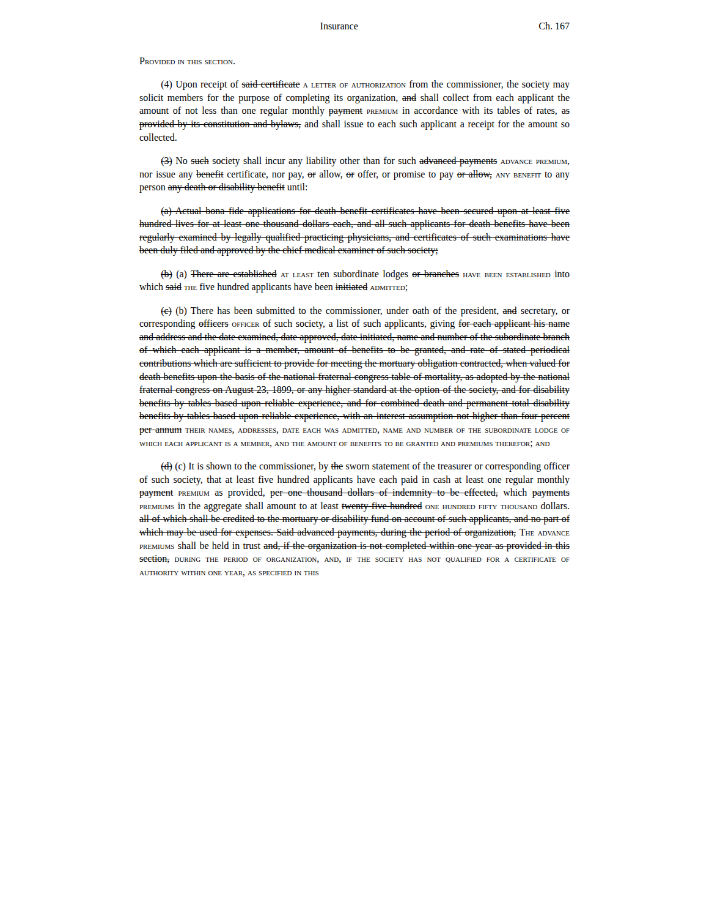Insurance
Ch. 167
Provided in this section.
(4) Upon receipt of said certificate a letter of authorization from the commissioner, the society may solicit members for the purpose of completing its organization, and shall collect from each applicant the amount of not less than one regular monthly payment premium in accordance with its tables of rates, as provided by its constitution and bylaws, and shall issue to each such applicant a receipt for the amount so collected.
(3) No such society shall incur any liability other than for such advanced payments advance premium, nor issue any benefit certificate, nor pay, or allow, or offer, or promise to pay or allow, any benefit to any person any death or disability benefit until:
(a) Actual bona fide applications for death benefit certificates have been secured upon at least five hundred lives for at least one thousand dollars each, and all such applicants for death benefits have been regularly examined by legally qualified practicing physicians, and certificates of such examinations have been duly filed and approved by the chief medical examiner of such society;
(b) (a) There are established at least ten subordinate lodges or branches have been established into which said the five hundred applicants have been initiated admitted;
(c) (b) There has been submitted to the commissioner, under oath of the president, and secretary, or corresponding officers officer of such society, a list of such applicants, giving for each applicant his name and address and the date examined, date approved, date initiated, name and number of the subordinate branch of which each applicant is a member, amount of benefits to be granted, and rate of stated periodical contributions which are sufficient to provide for meeting the mortuary obligation contracted, when valued for death benefits upon the basis of the national fraternal congress table of mortality, as adopted by the national fraternal congress on August 23, 1899, or any higher standard at the option of the society, and for disability benefits by tables based upon reliable experience, and for combined death and permanent total disability benefits by tables based upon reliable experience, with an interest assumption not higher than four percent per annum their names, addresses, date each was admitted, name and number of the subordinate lodge of which each applicant is a member, and the amount of benefits to be granted and premiums therefor; and
(d) (c) It is shown to the commissioner, by the sworn statement of the treasurer or corresponding officer of such society, that at least five hundred applicants have each paid in cash at least one regular monthly payment premium as provided, per one thousand dollars of indemnity to be effected, which payments premiums in the aggregate shall amount to at least twenty-five hundred one hundred fifty thousand dollars. all of which shall be credited to the mortuary or disability fund on account of such applicants, and no part of which may be used for expenses. Said advanced payments, during the period of organization, The advance premiums shall be held in trust and, if the organization is not completed within one year as provided in this section, during the period of organization, and, if the society has not qualified for a certificate of authority within one year, as specified in this